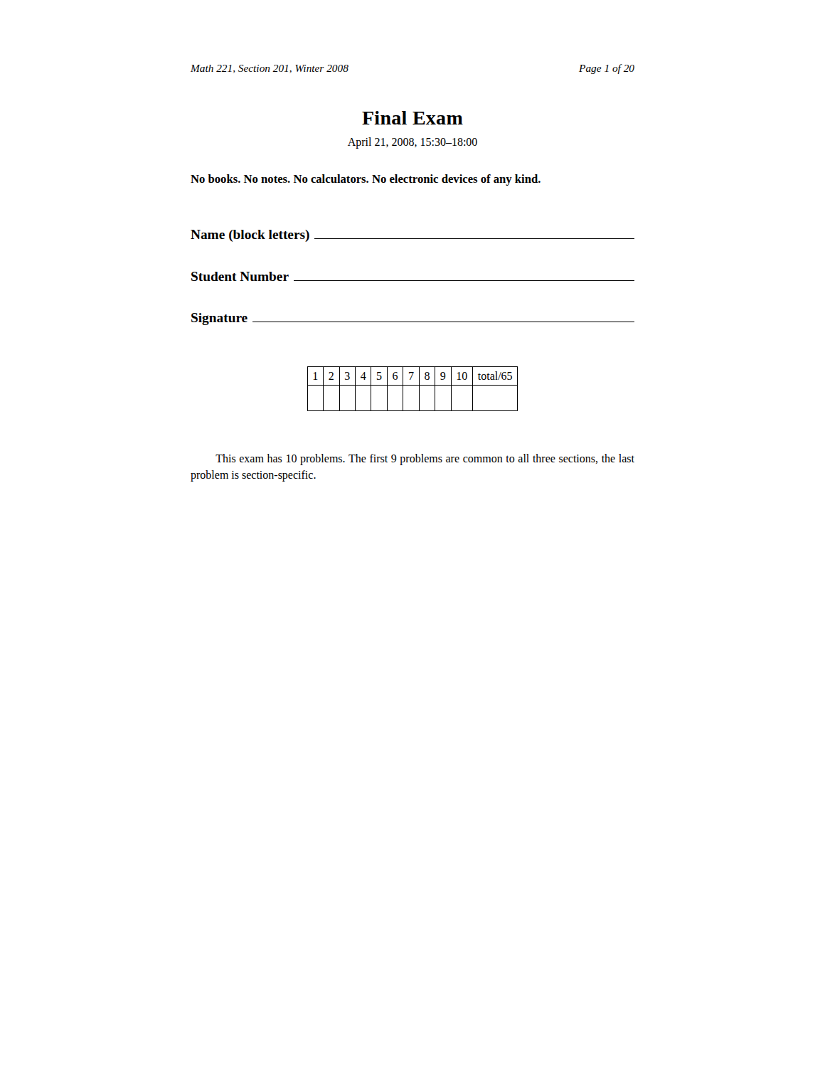Math 221, Section 201, Winter 2008 Page 1 of 20
Final Exam
April 21, 2008, 15:30–18:00
No books. No notes. No calculators. No electronic devices of any kind.
Name (block letters)
Student Number
Signature
| 1 | 2 | 3 | 4 | 5 | 6 | 7 | 8 | 9 | 10 | total/65 |
This exam has 10 problems. The first 9 problems are common to all three sections, the last problem is section-specific.